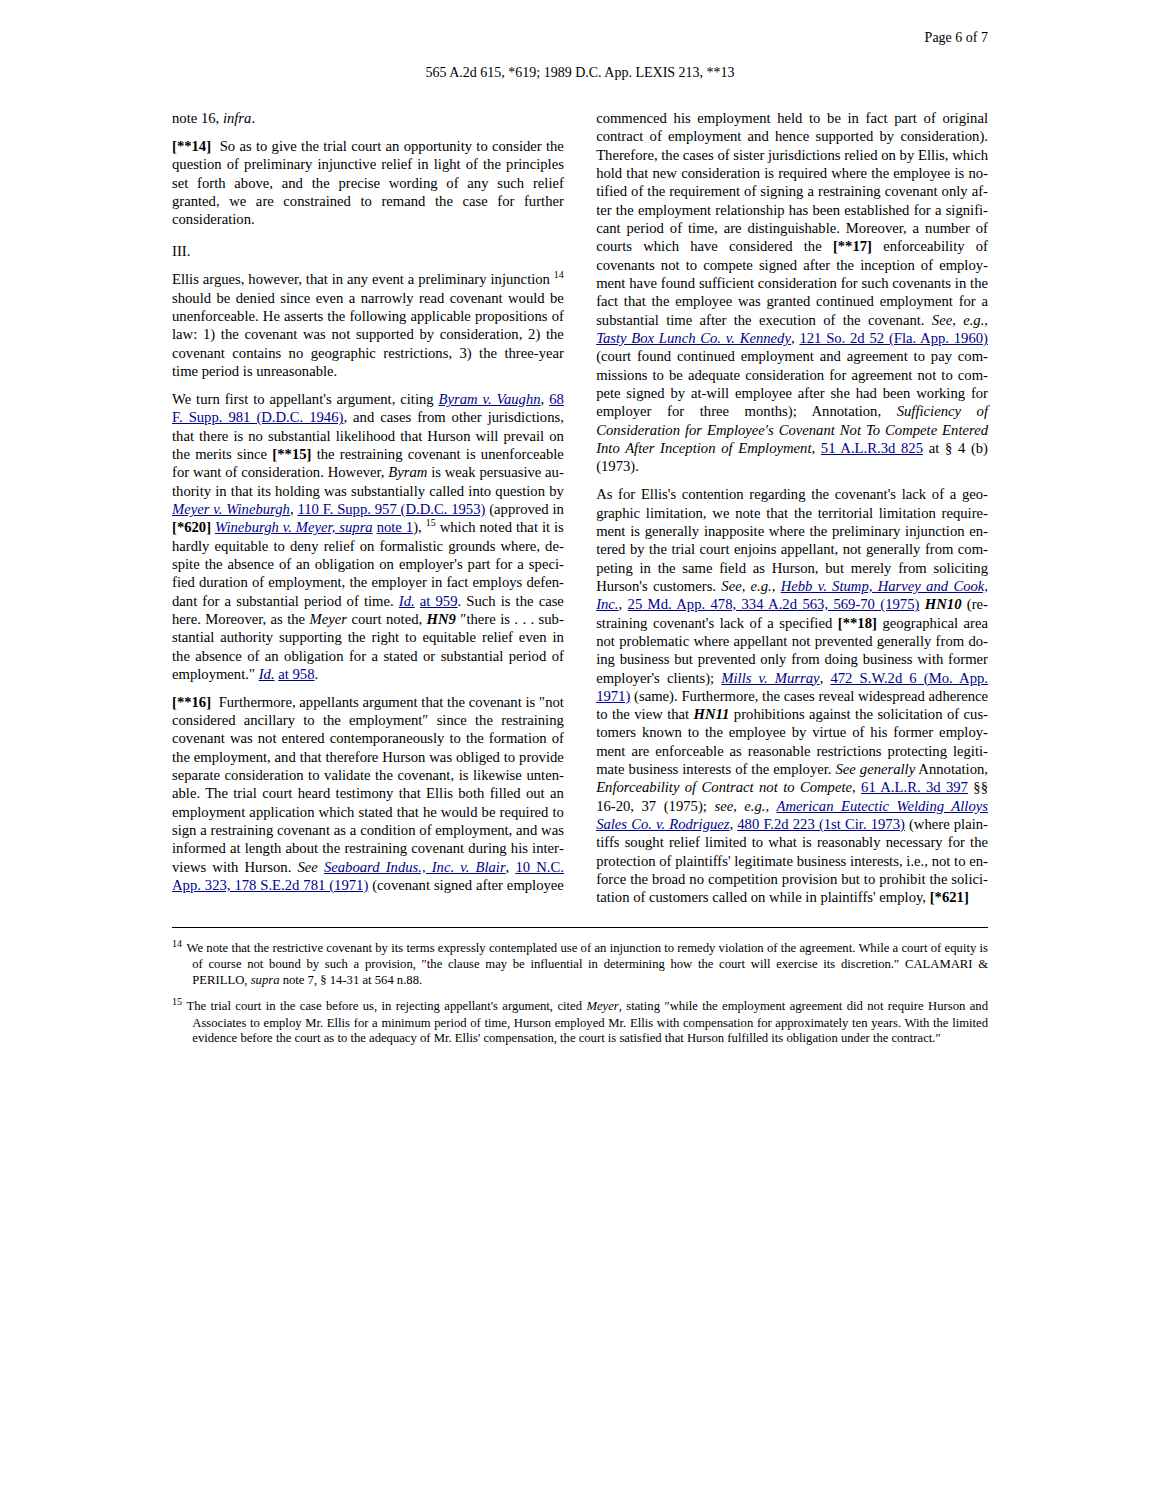Page 6 of 7
565 A.2d 615, *619; 1989 D.C. App. LEXIS 213, **13
note 16, infra.
[**14] So as to give the trial court an opportunity to consider the question of preliminary injunctive relief in light of the principles set forth above, and the precise wording of any such relief granted, we are constrained to remand the case for further consideration.
III.
Ellis argues, however, that in any event a preliminary injunction 14 should be denied since even a narrowly read covenant would be unenforceable. He asserts the following applicable propositions of law: 1) the covenant was not supported by consideration, 2) the covenant contains no geographic restrictions, 3) the three-year time period is unreasonable.
We turn first to appellant's argument, citing Byram v. Vaughn, 68 F. Supp. 981 (D.D.C. 1946), and cases from other jurisdictions, that there is no substantial likelihood that Hurson will prevail on the merits since [**15] the restraining covenant is unenforceable for want of consideration. However, Byram is weak persuasive authority in that its holding was substantially called into question by Meyer v. Wineburgh, 110 F. Supp. 957 (D.D.C. 1953) (approved in [*620] Wineburgh v. Meyer, supra note 1), 15 which noted that it is hardly equitable to deny relief on formalistic grounds where, despite the absence of an obligation on employer's part for a specified duration of employment, the employer in fact employs defendant for a substantial period of time. Id. at 959. Such is the case here. Moreover, as the Meyer court noted, HN9 ″there is . . . substantial authority supporting the right to equitable relief even in the absence of an obligation for a stated or substantial period of employment.″ Id. at 958.
[**16] Furthermore, appellants argument that the covenant is ″not considered ancillary to the employment″ since the restraining covenant was not entered contemporaneously to the formation of the employment, and that therefore Hurson was obliged to provide separate consideration to validate the covenant, is likewise untenable. The trial court heard testimony that Ellis both filled out an employment application which stated that he would be required to sign a restraining covenant as a condition of employment, and was informed at length about the restraining covenant during his interviews with Hurson. See Seaboard Indus., Inc. v. Blair, 10 N.C. App. 323, 178 S.E.2d 781 (1971) (covenant signed after employee commenced his employment held to be in fact part of original contract of employment and hence supported by consideration). Therefore, the cases of sister jurisdictions relied on by Ellis, which hold that new consideration is required where the employee is notified of the requirement of signing a restraining covenant only after the employment relationship has been established for a significant period of time, are distinguishable. Moreover, a number of courts which have considered the [**17] enforceability of covenants not to compete signed after the inception of employment have found sufficient consideration for such covenants in the fact that the employee was granted continued employment for a substantial time after the execution of the covenant. See, e.g., Tasty Box Lunch Co. v. Kennedy, 121 So. 2d 52 (Fla. App. 1960) (court found continued employment and agreement to pay commissions to be adequate consideration for agreement not to compete signed by at-will employee after she had been working for employer for three months); Annotation, Sufficiency of Consideration for Employee's Covenant Not To Compete Entered Into After Inception of Employment, 51 A.L.R.3d 825 at § 4 (b) (1973).
As for Ellis's contention regarding the covenant's lack of a geographic limitation, we note that the territorial limitation requirement is generally inapposite where the preliminary injunction entered by the trial court enjoins appellant, not generally from competing in the same field as Hurson, but merely from soliciting Hurson's customers. See, e.g., Hebb v. Stump, Harvey and Cook, Inc., 25 Md. App. 478, 334 A.2d 563, 569-70 (1975) HN10 (restraining covenant's lack of a specified [**18] geographical area not problematic where appellant not prevented generally from doing business but prevented only from doing business with former employer's clients); Mills v. Murray, 472 S.W.2d 6 (Mo. App. 1971) (same). Furthermore, the cases reveal widespread adherence to the view that HN11 prohibitions against the solicitation of customers known to the employee by virtue of his former employment are enforceable as reasonable restrictions protecting legitimate business interests of the employer. See generally Annotation, Enforceability of Contract not to Compete, 61 A.L.R. 3d 397 §§ 16-20, 37 (1975); see, e.g., American Eutectic Welding Alloys Sales Co. v. Rodriguez, 480 F.2d 223 (1st Cir. 1973) (where plaintiffs sought relief limited to what is reasonably necessary for the protection of plaintiffs' legitimate business interests, i.e., not to enforce the broad no competition provision but to prohibit the solicitation of customers called on while in plaintiffs' employ, [*621]
14 We note that the restrictive covenant by its terms expressly contemplated use of an injunction to remedy violation of the agreement. While a court of equity is of course not bound by such a provision, ″the clause may be influential in determining how the court will exercise its discretion.″ CALAMARI & PERILLO, supra note 7, § 14-31 at 564 n.88.
15 The trial court in the case before us, in rejecting appellant's argument, cited Meyer, stating ″while the employment agreement did not require Hurson and Associates to employ Mr. Ellis for a minimum period of time, Hurson employed Mr. Ellis with compensation for approximately ten years. With the limited evidence before the court as to the adequacy of Mr. Ellis' compensation, the court is satisfied that Hurson fulfilled its obligation under the contract.″